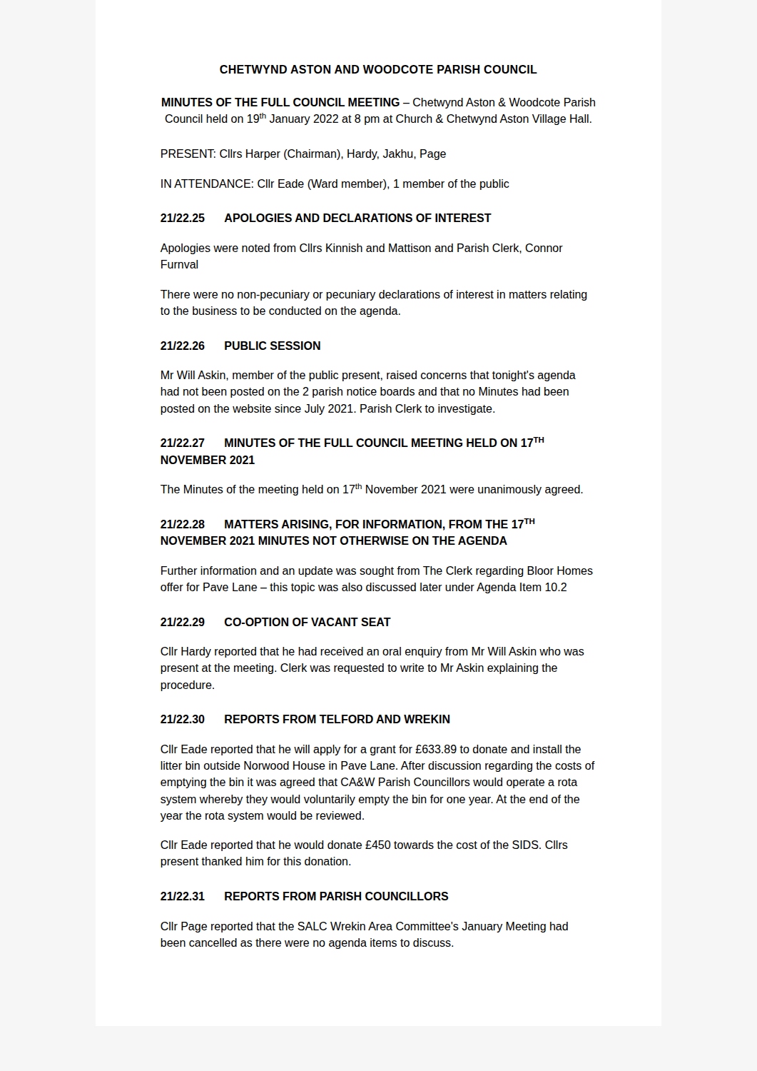CHETWYND ASTON AND WOODCOTE PARISH COUNCIL
MINUTES OF THE FULL COUNCIL MEETING – Chetwynd Aston & Woodcote Parish Council held on 19th January 2022 at 8 pm at Church & Chetwynd Aston Village Hall.
PRESENT: Cllrs Harper (Chairman), Hardy, Jakhu, Page
IN ATTENDANCE: Cllr Eade (Ward member), 1 member of the public
21/22.25 APOLOGIES AND DECLARATIONS OF INTEREST
Apologies were noted from Cllrs Kinnish and Mattison and Parish Clerk, Connor Furnval
There were no non-pecuniary or pecuniary declarations of interest in matters relating to the business to be conducted on the agenda.
21/22.26 PUBLIC SESSION
Mr Will Askin, member of the public present, raised concerns that tonight's agenda had not been posted on the 2 parish notice boards and that no Minutes had been posted on the website since July 2021. Parish Clerk to investigate.
21/22.27 MINUTES OF THE FULL COUNCIL MEETING HELD ON 17TH NOVEMBER 2021
The Minutes of the meeting held on 17th November 2021 were unanimously agreed.
21/22.28 MATTERS ARISING, FOR INFORMATION, FROM THE 17TH NOVEMBER 2021 MINUTES NOT OTHERWISE ON THE AGENDA
Further information and an update was sought from The Clerk regarding Bloor Homes offer for Pave Lane – this topic was also discussed later under Agenda Item 10.2
21/22.29 CO-OPTION OF VACANT SEAT
Cllr Hardy reported that he had received an oral enquiry from Mr Will Askin who was present at the meeting. Clerk was requested to write to Mr Askin explaining the procedure.
21/22.30 REPORTS FROM TELFORD AND WREKIN
Cllr Eade reported that he will apply for a grant for £633.89 to donate and install the litter bin outside Norwood House in Pave Lane. After discussion regarding the costs of emptying the bin it was agreed that CA&W Parish Councillors would operate a rota system whereby they would voluntarily empty the bin for one year. At the end of the year the rota system would be reviewed.
Cllr Eade reported that he would donate £450 towards the cost of the SIDS. Cllrs present thanked him for this donation.
21/22.31 REPORTS FROM PARISH COUNCILLORS
Cllr Page reported that the SALC Wrekin Area Committee's January Meeting had been cancelled as there were no agenda items to discuss.